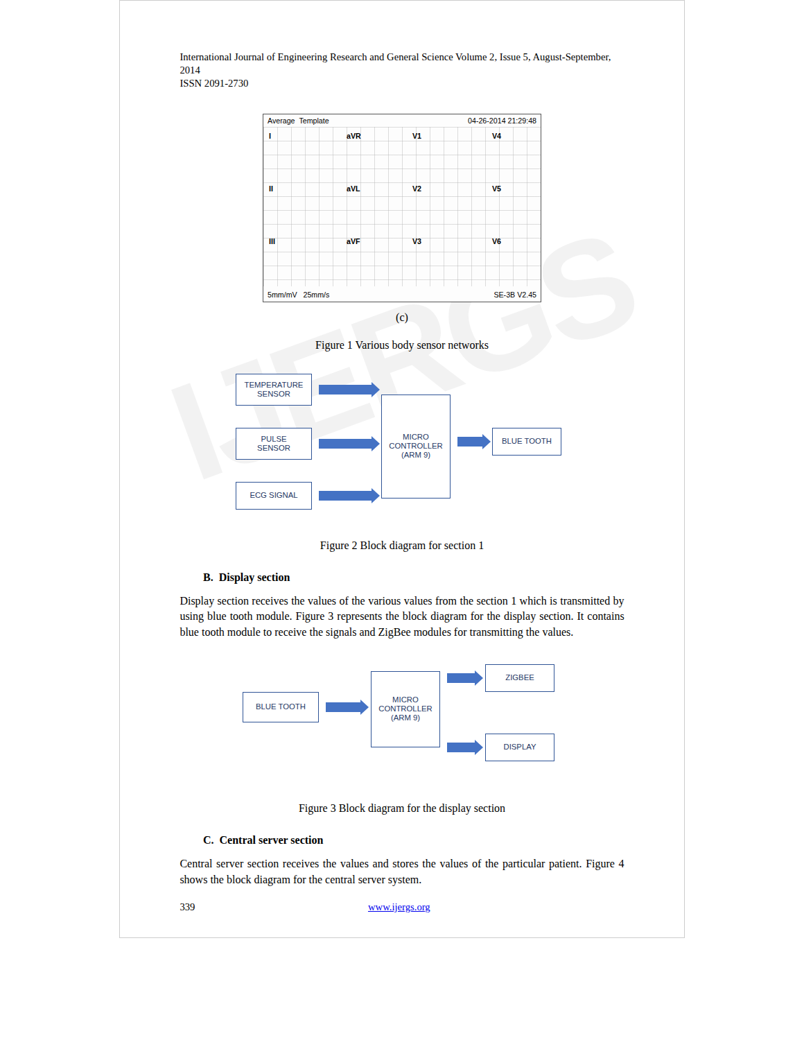IJERGS
International Journal of Engineering Research and General Science Volume 2, Issue 5, August-September, 2014
ISSN 2091-2730
Average Template 04-26-2014 21:29:48
I aVR V1 V4 II aVL V2 V5 III aVF V3 V6
5mm/mV 25mm/s SE-3B V2.45
(c)
Figure 1 Various body sensor networks
TEMPERATURE
SENSOR
PULSE
SENSOR
ECG SIGNAL
MICRO
CONTROLLER
(ARM 9)
BLUE TOOTH
Figure 2 Block diagram for section 1
B. Display section
Display section receives the values of the various values from the section 1 which is transmitted by using blue tooth module. Figure 3 represents the block diagram for the display section. It contains blue tooth module to receive the signals and ZigBee modules for transmitting the values.
BLUE TOOTH
MICRO
CONTROLLER
(ARM 9)
ZIGBEE
DISPLAY
Figure 3 Block diagram for the display section
C. Central server section
Central server section receives the values and stores the values of the particular patient. Figure 4 shows the block diagram for the central server system.
339 www.ijergs.org